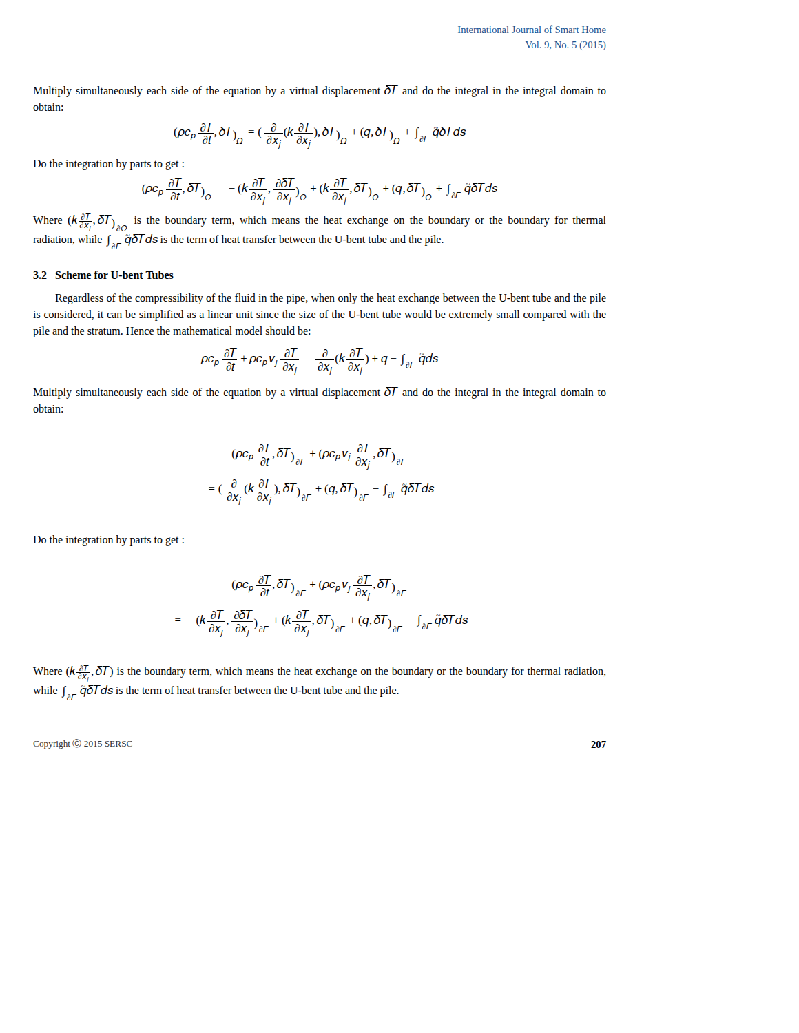International Journal of Smart Home Vol. 9, No. 5 (2015)
Multiply simultaneously each side of the equation by a virtual displacement δT and do the integral in the integral domain to obtain:
(ρcp∂T∂t,δT)Ω = (∂∂xj(k∂T∂xj),δT)Ω + (q,δT)Ω + ∫∂Γq~δTds
Do the integration by parts to get :
(ρcp∂T∂t,δT)Ω = −(k∂T∂xj,∂δT∂xj)Ω + (k∂T∂xj,δT)Ω + (q,δT)Ω + ∫∂Γq~δTds
Where (k∂T∂xj,δT)∂Ω is the boundary term, which means the heat exchange on the boundary or the boundary for thermal radiation, while ∫∂Γq~δTds is the term of heat transfer between the U-bent tube and the pile.
3.2 Scheme for U-bent Tubes
Regardless of the compressibility of the fluid in the pipe, when only the heat exchange between the U-bent tube and the pile is considered, it can be simplified as a linear unit since the size of the U-bent tube would be extremely small compared with the pile and the stratum. Hence the mathematical model should be:
ρcp∂T∂t + ρcpvj∂T∂xj = ∂∂xj(k∂T∂xj) +q − ∫∂Γq~ds
Multiply simultaneously each side of the equation by a virtual displacement δT and do the integral in the integral domain to obtain:
(ρcp∂T∂t,δT)∂Γ + (ρcpvj∂T∂xj,δT)∂Γ
= (∂∂xj(k∂T∂xj),δT)∂Γ + (q,δT)∂Γ − ∫∂Γq~δTds
Do the integration by parts to get :
(ρcp∂T∂t,δT)∂Γ + (ρcpvj∂T∂xj,δT)∂Γ
= −(k∂T∂xj,∂δT∂xj)∂Γ + (k∂T∂xj,δT)∂Γ + (q,δT)∂Γ − ∫∂Γq~δTds
Where (k∂T∂xj,δT) is the boundary term, which means the heat exchange on the boundary or the boundary for thermal radiation, while ∫∂Γq~δTds is the term of heat transfer between the U-bent tube and the pile.
Copyright Ⓒ 2015 SERSC 207